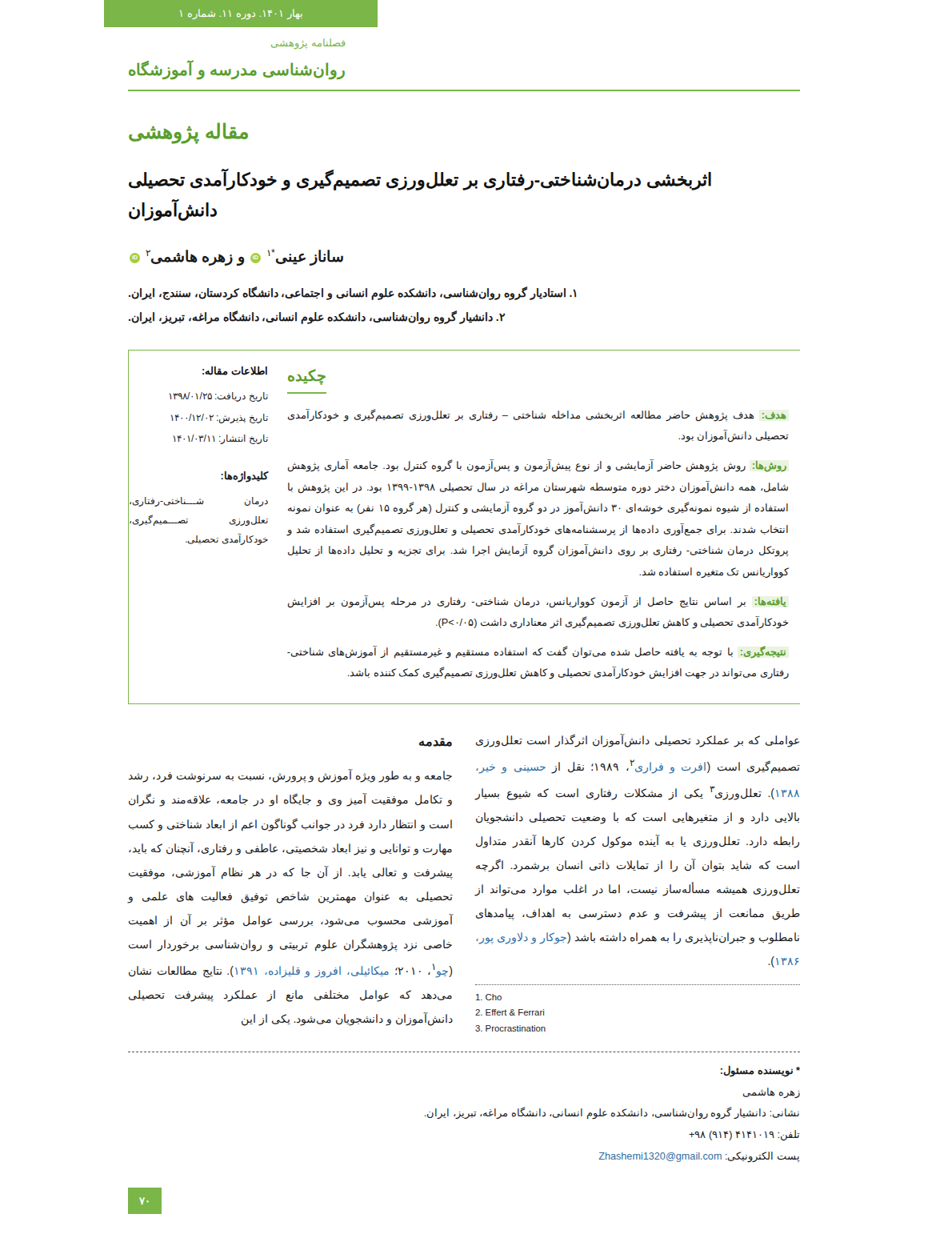بهار ۱۴۰۱. دوره ۱۱. شماره ۱
فصلنامه پژوهشی
روان‌شناسی مدرسه و آموزشگاه
مقاله پژوهشی
اثربخشی درمان‌شناختی-رفتاری بر تعلل‌ورزی تصمیم‌گیری و خودکارآمدی تحصیلی دانش‌آموزان
ساناز عینی*۱ و زهره هاشمی۲
۱. استادیار گروه روان‌شناسی، دانشکده علوم انسانی و اجتماعی، دانشگاه کردستان، سنندج، ایران.
۲. دانشیار گروه روان‌شناسی، دانشکده علوم انسانی، دانشگاه مراغه، تبریز، ایران.
چکیده
هدف: هدف پژوهش حاضر مطالعه اثربخشی مداخله شناختی – رفتاری بر تعلل‌ورزی تصمیم‌گیری و خودکارآمدی تحصیلی دانش‌آموزان بود.
روش‌ها: روش پژوهش حاضر آزمایشی و از نوع پیش‌آزمون و پس‌آزمون با گروه کنترل بود. جامعه آماری پژوهش شامل، همه دانش‌آموزان دختر دوره متوسطه شهرستان مراغه در سال تحصیلی ۱۳۹۸-۱۳۹۹ بود. در این پژوهش با استفاده از شیوه نمونه‌گیری خوشه‌ای ۳۰ دانش‌آموز در دو گروه آزمایشی و کنترل (هر گروه ۱۵ نفر) به عنوان نمونه انتخاب شدند. برای جمع‌آوری داده‌ها از پرسشنامه‌های خودکارآمدی تحصیلی و تعلل‌ورزی تصمیم‌گیری استفاده شد و پروتکل درمان شناختی- رفتاری بر روی دانش‌آموزان گروه آزمایش اجرا شد. برای تجزیه و تحلیل داده‌ها از تحلیل کوواریانس تک متغیره استفاده شد.
یافته‌ها: بر اساس نتایج حاصل از آزمون کوواریانس، درمان شناختی- رفتاری در مرحله پس‌آزمون بر افزایش خودکارآمدی تحصیلی و کاهش تعلل‌ورزی تصمیم‌گیری اثر معناداری داشت (P<۰/۰۵).
نتیجه‌گیری: با توجه به یافته حاصل شده می‌توان گفت که استفاده مستقیم و غیرمستقیم از آموزش‌های شناختی- رفتاری می‌تواند در جهت افزایش خودکارآمدی تحصیلی و کاهش تعلل‌ورزی تصمیم‌گیری کمک کننده باشد.
اطلاعات مقاله:
تاریخ دریافت: ۱۳۹۸/۰۱/۲۵
تاریخ پذیرش: ۱۴۰۰/۱۲/۰۲
تاریخ انتشار: ۱۴۰۱/۰۳/۱۱
کلیدواژه‌ها:
درمان شـــناختی-رفتاری، تعلل‌ورزی تصـــمیم‌گیری، خودکارآمدی تحصیلی.
عواملی که بر عملکرد تحصیلی دانش‌آموزان اثرگذار است تعلل‌ورزی تصمیم‌گیری است (افرت و فراری۲، ۱۹۸۹؛ نقل از حسینی و خیر، ۱۳۸۸). تعلل‌ورزی۳ یکی از مشکلات رفتاری است که شیوع بسیار بالایی دارد و از متغیرهایی است که با وضعیت تحصیلی دانشجویان رابطه دارد. تعلل‌ورزی یا به آینده موکول کردن کارها آنقدر متداول است که شاید بتوان آن را از تمایلات ذاتی انسان برشمرد. اگرچه تعلل‌ورزی همیشه مسأله‌ساز نیست، اما در اغلب موارد می‌تواند از طریق ممانعت از پیشرفت و عدم دسترسی به اهداف، پیامدهای نامطلوب و جبران‌ناپذیری را به همراه داشته باشد (جوکار و دلاوری پور، ۱۳۸۶).
1. Cho
2. Effert & Ferrari
3. Procrastination
مقدمه
جامعه و به طور ویژه آموزش و پرورش، نسبت به سرنوشت فرد، رشد و تکامل موفقیت آمیز وی و جایگاه او در جامعه، علاقه‌مند و نگران است و انتظار دارد فرد در جوانب گوناگون اعم از ابعاد شناختی و کسب مهارت و توانایی و نیز ابعاد شخصیتی، عاطفی و رفتاری، آنچنان که باید، پیشرفت و تعالی یابد. از آن جا که در هر نظام آموزشی، موفقیت تحصیلی به عنوان مهمترین شاخص توفیق فعالیت های علمی و آموزشی محسوب می‌شود، بررسی عوامل مؤثر بر آن از اهمیت خاصی نزد پژوهشگران علوم تربیتی و روان‌شناسی برخوردار است (چو۱، ۲۰۱۰؛ میکائیلی، افروز و قلیزاده، ۱۳۹۱). نتایج مطالعات نشان می‌دهد که عوامل مختلفی مانع از عملکرد پیشرفت تحصیلی دانش‌آموزان و دانشجویان می‌شود. یکی از این
* نویسنده مسئول:
زهره هاشمی
نشانی: دانشیار گروه روان‌شناسی، دانشکده علوم انسانی، دانشگاه مراغه، تبریز، ایران.
تلفن: ۴۱۴۱۰۱۹ (۹۱۴) ۹۸+
پست الکترونیکی: Zhashemi1320@gmail.com
۷۰